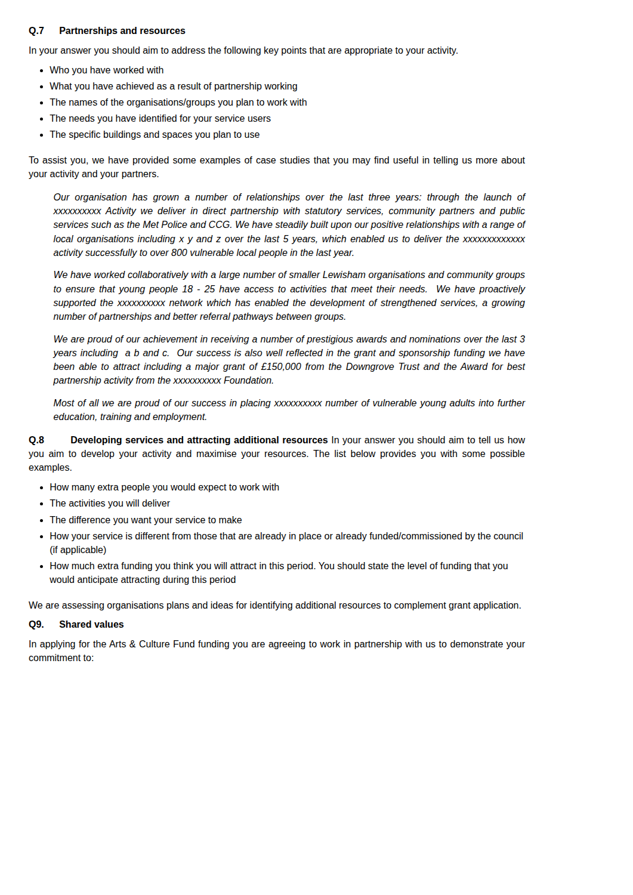Q.7 Partnerships and resources
In your answer you should aim to address the following key points that are appropriate to your activity.
Who you have worked with
What you have achieved as a result of partnership working
The names of the organisations/groups you plan to work with
The needs you have identified for your service users
The specific buildings and spaces you plan to use
To assist you, we have provided some examples of case studies that you may find useful in telling us more about your activity and your partners.
Our organisation has grown a number of relationships over the last three years: through the launch of xxxxxxxxxx Activity we deliver in direct partnership with statutory services, community partners and public services such as the Met Police and CCG. We have steadily built upon our positive relationships with a range of local organisations including x y and z over the last 5 years, which enabled us to deliver the xxxxxxxxxxxxx activity successfully to over 800 vulnerable local people in the last year.
We have worked collaboratively with a large number of smaller Lewisham organisations and community groups to ensure that young people 18 - 25 have access to activities that meet their needs. We have proactively supported the xxxxxxxxxx network which has enabled the development of strengthened services, a growing number of partnerships and better referral pathways between groups.
We are proud of our achievement in receiving a number of prestigious awards and nominations over the last 3 years including a b and c. Our success is also well reflected in the grant and sponsorship funding we have been able to attract including a major grant of £150,000 from the Downgrove Trust and the Award for best partnership activity from the xxxxxxxxxx Foundation.
Most of all we are proud of our success in placing xxxxxxxxxx number of vulnerable young adults into further education, training and employment.
Q.8 Developing services and attracting additional resources In your answer you should aim to tell us how you aim to develop your activity and maximise your resources. The list below provides you with some possible examples.
How many extra people you would expect to work with
The activities you will deliver
The difference you want your service to make
How your service is different from those that are already in place or already funded/commissioned by the council (if applicable)
How much extra funding you think you will attract in this period. You should state the level of funding that you would anticipate attracting during this period
We are assessing organisations plans and ideas for identifying additional resources to complement grant application.
Q9. Shared values
In applying for the Arts & Culture Fund funding you are agreeing to work in partnership with us to demonstrate your commitment to: